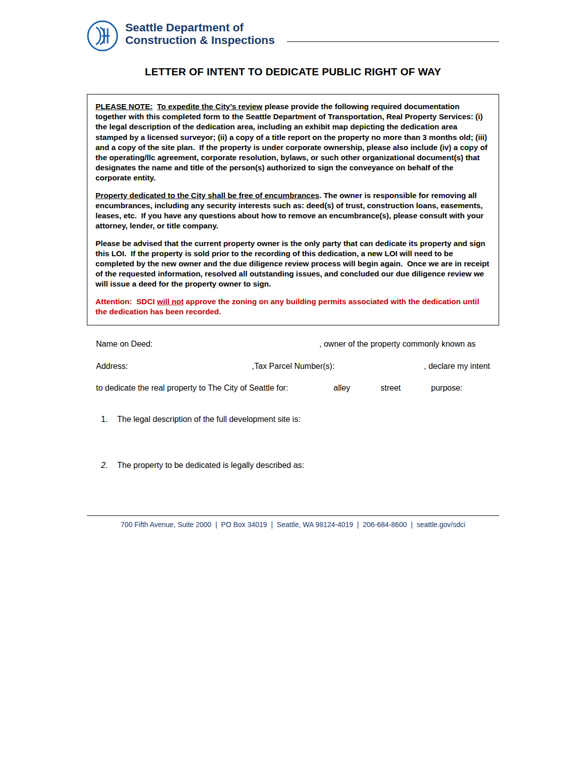Seattle Department of Construction & Inspections
LETTER OF INTENT TO DEDICATE PUBLIC RIGHT OF WAY
PLEASE NOTE: To expedite the City’s review please provide the following required documentation together with this completed form to the Seattle Department of Transportation, Real Property Services: (i) the legal description of the dedication area, including an exhibit map depicting the dedication area stamped by a licensed surveyor; (ii) a copy of a title report on the property no more than 3 months old; (iii) and a copy of the site plan. If the property is under corporate ownership, please also include (iv) a copy of the operating/llc agreement, corporate resolution, bylaws, or such other organizational document(s) that designates the name and title of the person(s) authorized to sign the conveyance on behalf of the corporate entity.
Property dedicated to the City shall be free of encumbrances. The owner is responsible for removing all encumbrances, including any security interests such as: deed(s) of trust, construction loans, easements, leases, etc. If you have any questions about how to remove an encumbrance(s), please consult with your attorney, lender, or title company.
Please be advised that the current property owner is the only party that can dedicate its property and sign this LOI. If the property is sold prior to the recording of this dedication, a new LOI will need to be completed by the new owner and the due diligence review process will begin again. Once we are in receipt of the requested information, resolved all outstanding issues, and concluded our due diligence review we will issue a deed for the property owner to sign.
Attention: SDCI will not approve the zoning on any building permits associated with the dedication until the dedication has been recorded.
Name on Deed: , owner of the property commonly known as
Address: ,Tax Parcel Number(s): , declare my intent
to dedicate the real property to The City of Seattle for: alley street purpose:
1. The legal description of the full development site is:
2. The property to be dedicated is legally described as:
700 Fifth Avenue, Suite 2000 | PO Box 34019 | Seattle, WA 98124-4019 | 206-684-8600 | seattle.gov/sdci